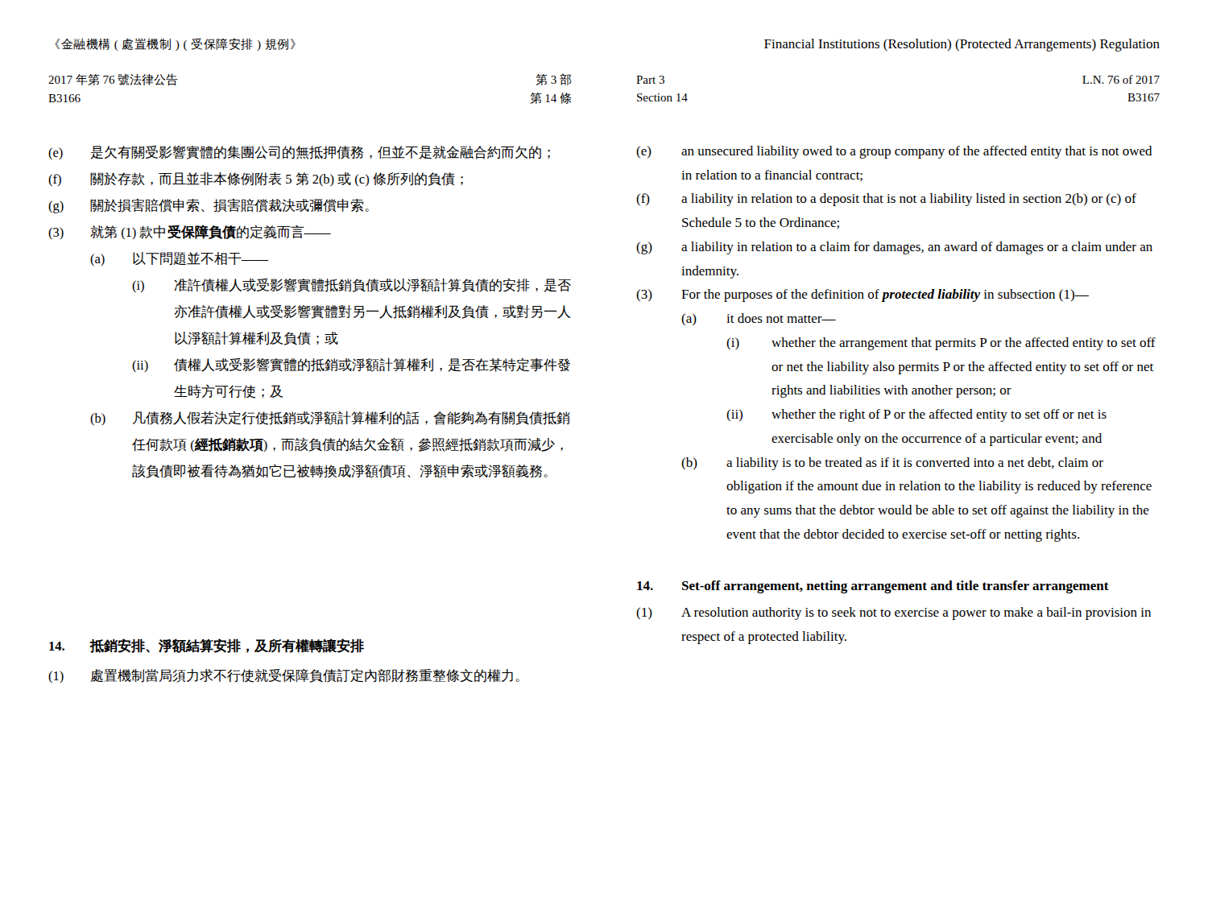《金融機構 ( 處置機制 ) ( 受保障安排 ) 規例》
2017 年第 76 號法律公告
B3166
第 3 部
第 14 條
(e)
是欠有關受影響實體的集團公司的無抵押債務，但並不是就金融合約而欠的；
(f)
關於存款，而且並非本條例附表 5 第 2(b) 或 (c) 條所列的負債；
(g)
關於損害賠償申索、損害賠償裁決或彌償申索。
(3)
就第 (1) 款中受保障負債的定義而言——
(a)
以下問題並不相干——
(i)
准許債權人或受影響實體抵銷負債或以淨額計算負債的安排，是否亦准許債權人或受影響實體對另一人抵銷權利及負債，或對另一人以淨額計算權利及負債；或
(ii)
債權人或受影響實體的抵銷或淨額計算權利，是否在某特定事件發生時方可行使；及
(b)
凡債務人假若決定行使抵銷或淨額計算權利的話，會能夠為有關負債抵銷任何款項 (經抵銷款項)，而該負債的結欠金額，參照經抵銷款項而減少，該負債即被看待為猶如它已被轉換成淨額債項、淨額申索或淨額義務。
14.
抵銷安排、淨額結算安排，及所有權轉讓安排
(1)
處置機制當局須力求不行使就受保障負債訂定內部財務重整條文的權力。
Financial Institutions (Resolution) (Protected Arrangements) Regulation
Part 3
Section 14
L.N. 76 of 2017
B3167
(e)
an unsecured liability owed to a group company of the affected entity that is not owed in relation to a financial contract;
(f)
a liability in relation to a deposit that is not a liability listed in section 2(b) or (c) of Schedule 5 to the Ordinance;
(g)
a liability in relation to a claim for damages, an award of damages or a claim under an indemnity.
(3)
For the purposes of the definition of protected liability in subsection (1)—
(a)
it does not matter—
(i)
whether the arrangement that permits P or the affected entity to set off or net the liability also permits P or the affected entity to set off or net rights and liabilities with another person; or
(ii)
whether the right of P or the affected entity to set off or net is exercisable only on the occurrence of a particular event; and
(b)
a liability is to be treated as if it is converted into a net debt, claim or obligation if the amount due in relation to the liability is reduced by reference to any sums that the debtor would be able to set off against the liability in the event that the debtor decided to exercise set-off or netting rights.
14.
Set-off arrangement, netting arrangement and title transfer arrangement
(1)
A resolution authority is to seek not to exercise a power to make a bail-in provision in respect of a protected liability.